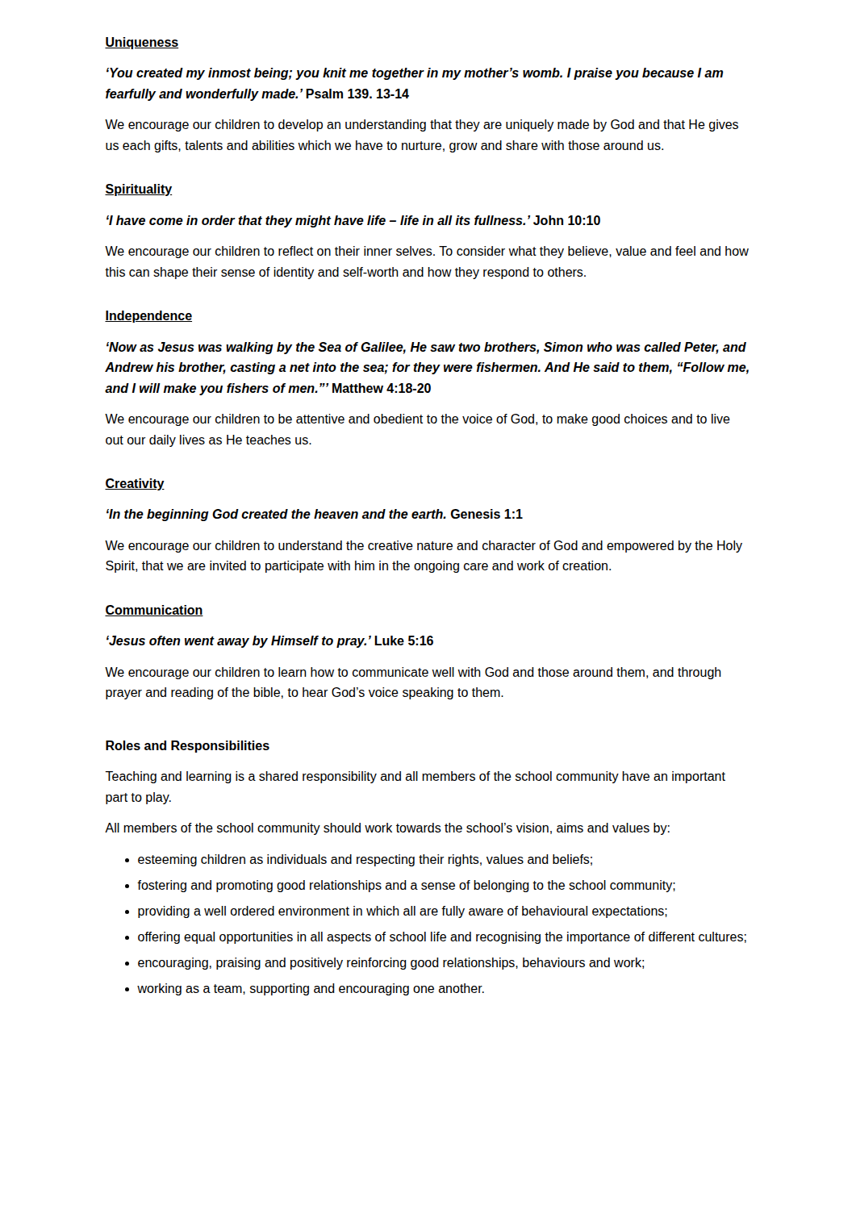Uniqueness
‘You created my inmost being; you knit me together in my mother’s womb. I praise you because I am fearfully and wonderfully made.’ Psalm 139. 13-14
We encourage our children to develop an understanding that they are uniquely made by God and that He gives us each gifts, talents and abilities which we have to nurture, grow and share with those around us.
Spirituality
‘I have come in order that they might have life – life in all its fullness.’ John 10:10
We encourage our children to reflect on their inner selves. To consider what they believe, value and feel and how this can shape their sense of identity and self-worth and how they respond to others.
Independence
‘Now as Jesus was walking by the Sea of Galilee, He saw two brothers, Simon who was called Peter, and Andrew his brother, casting a net into the sea; for they were fishermen. And He said to them, “Follow me, and I will make you fishers of men.”’ Matthew 4:18-20
We encourage our children to be attentive and obedient to the voice of God, to make good choices and to live out our daily lives as He teaches us.
Creativity
‘In the beginning God created the heaven and the earth. Genesis 1:1
We encourage our children to understand the creative nature and character of God and empowered by the Holy Spirit, that we are invited to participate with him in the ongoing care and work of creation.
Communication
‘Jesus often went away by Himself to pray.’ Luke 5:16
We encourage our children to learn how to communicate well with God and those around them, and through prayer and reading of the bible, to hear God’s voice speaking to them.
Roles and Responsibilities
Teaching and learning is a shared responsibility and all members of the school community have an important part to play.
All members of the school community should work towards the school’s vision, aims and values by:
esteeming children as individuals and respecting their rights, values and beliefs;
fostering and promoting good relationships and a sense of belonging to the school community;
providing a well ordered environment in which all are fully aware of behavioural expectations;
offering equal opportunities in all aspects of school life and recognising the importance of different cultures;
encouraging, praising and positively reinforcing good relationships, behaviours and work;
working as a team, supporting and encouraging one another.